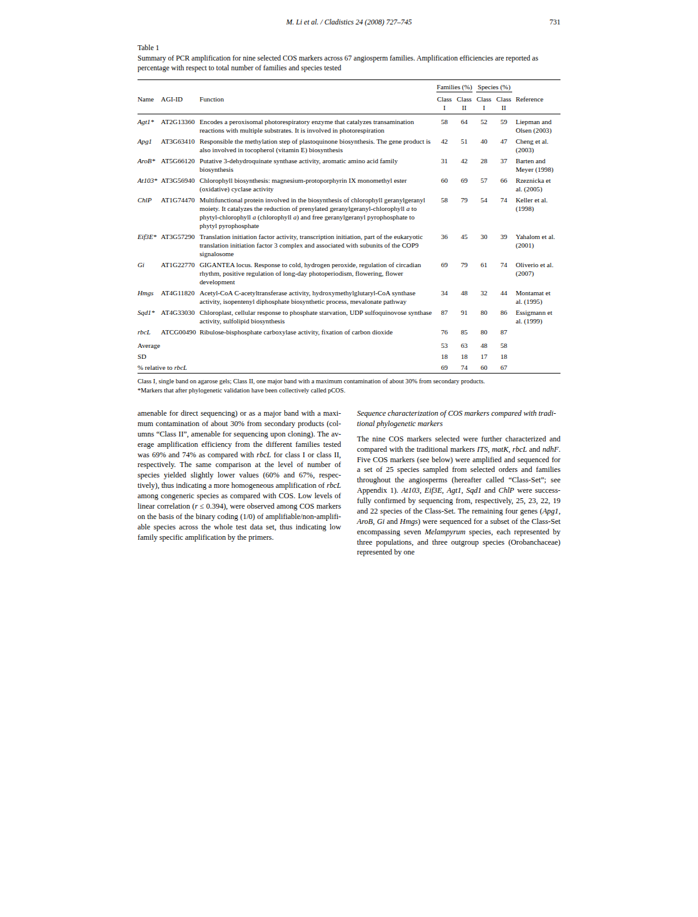M. Li et al. / Cladistics 24 (2008) 727–745 731
Table 1
Summary of PCR amplification for nine selected COS markers across 67 angiosperm families. Amplification efficiencies are reported as percentage with respect to total number of families and species tested
| | | | Families (%) | Species (%) | |
| --- | --- | --- | --- | --- | --- |
| Name | AGI-ID | Function | Class I | Class II | Class I | Class II | Reference |
| Agt1* | AT2G13360 | Encodes a peroxisomal photorespiratory enzyme that catalyzes transamination reactions with multiple substrates. It is involved in photorespiration | 58 | 64 | 52 | 59 | Liepman and Olsen (2003) |
| Apg1 | AT3G63410 | Responsible the methylation step of plastoquinone biosynthesis. The gene product is also involved in tocopherol (vitamin E) biosynthesis | 42 | 51 | 40 | 47 | Cheng et al. (2003) |
| AroB* | AT5G66120 | Putative 3-dehydroquinate synthase activity, aromatic amino acid family biosynthesis | 31 | 42 | 28 | 37 | Barten and Meyer (1998) |
| At103* | AT3G56940 | Chlorophyll biosynthesis: magnesium-protoporphyrin IX monomethyl ester (oxidative) cyclase activity | 60 | 69 | 57 | 66 | Rzeznicka et al. (2005) |
| ChlP | AT1G74470 | Multifunctional protein involved in the biosynthesis of chlorophyll geranylgeranyl moiety. It catalyzes the reduction of prenylated geranylgeranyl-chlorophyll a to phytyl-chlorophyll a (chlorophyll a ) and free geranylgeranyl pyrophosphate to phytyl pyrophosphate | 58 | 79 | 54 | 74 | Keller et al. (1998) |
| Eif3E* | AT3G57290 | Translation initiation factor activity, transcription initiation, part of the eukaryotic translation initiation factor 3 complex and associated with subunits of the COP9 signalosome | 36 | 45 | 30 | 39 | Yahalom et al. (2001) |
| Gi | AT1G22770 | GIGANTEA locus. Response to cold, hydrogen peroxide, regulation of circadian rhythm, positive regulation of long-day photoperiodism, flowering, flower development | 69 | 79 | 61 | 74 | Oliverio et al. (2007) |
| Hmgs | AT4G11820 | Acetyl-CoA C-acetyltransferase activity, hydroxymethylglutaryl-CoA synthase activity, isopentenyl diphosphate biosynthetic process, mevalonate pathway | 34 | 48 | 32 | 44 | Montamat et al. (1995) |
| Sqd1* | AT4G33030 | Chloroplast, cellular response to phosphate starvation, UDP sulfoquinovose synthase activity, sulfolipid biosynthesis | 87 | 91 | 80 | 86 | Essigmann et al. (1999) |
| rbcL | ATCG00490 | Ribulose-bisphosphate carboxylase activity, fixation of carbon dioxide | 76 | 85 | 80 | 87 | |
| Average | 53 | 63 | 48 | 58 | |
| SD | 18 | 18 | 17 | 18 | |
| % relative to rbcL | 69 | 74 | 60 | 67 | |
Class I, single band on agarose gels; Class II, one major band with a maximum contamination of about 30% from secondary products.
*Markers that after phylogenetic validation have been collectively called pCOS.
amenable for direct sequencing) or as a major band with a maximum contamination of about 30% from secondary products (columns “Class II”, amenable for sequencing upon cloning). The average amplification efficiency from the different families tested was 69% and 74% as compared with rbcL for class I or class II, respectively. The same comparison at the level of number of species yielded slightly lower values (60% and 67%, respectively), thus indicating a more homogeneous amplification of rbcL among congeneric species as compared with COS. Low levels of linear correlation (r ≤ 0.394), were observed among COS markers on the basis of the binary coding (1/0) of amplifiable/non-amplifiable species across the whole test data set, thus indicating low family specific amplification by the primers.
Sequence characterization of COS markers compared with traditional phylogenetic markers
The nine COS markers selected were further characterized and compared with the traditional markers ITS, matK, rbcL and ndhF. Five COS markers (see below) were amplified and sequenced for a set of 25 species sampled from selected orders and families throughout the angiosperms (hereafter called “Class-Set”; see Appendix 1). At103, Eif3E, Agt1, Sqd1 and ChlP were successfully confirmed by sequencing from, respectively, 25, 23, 22, 19 and 22 species of the Class-Set. The remaining four genes (Apg1, AroB, Gi and Hmgs) were sequenced for a subset of the Class-Set encompassing seven Melampyrum species, each represented by three populations, and three outgroup species (Orobanchaceae) represented by one